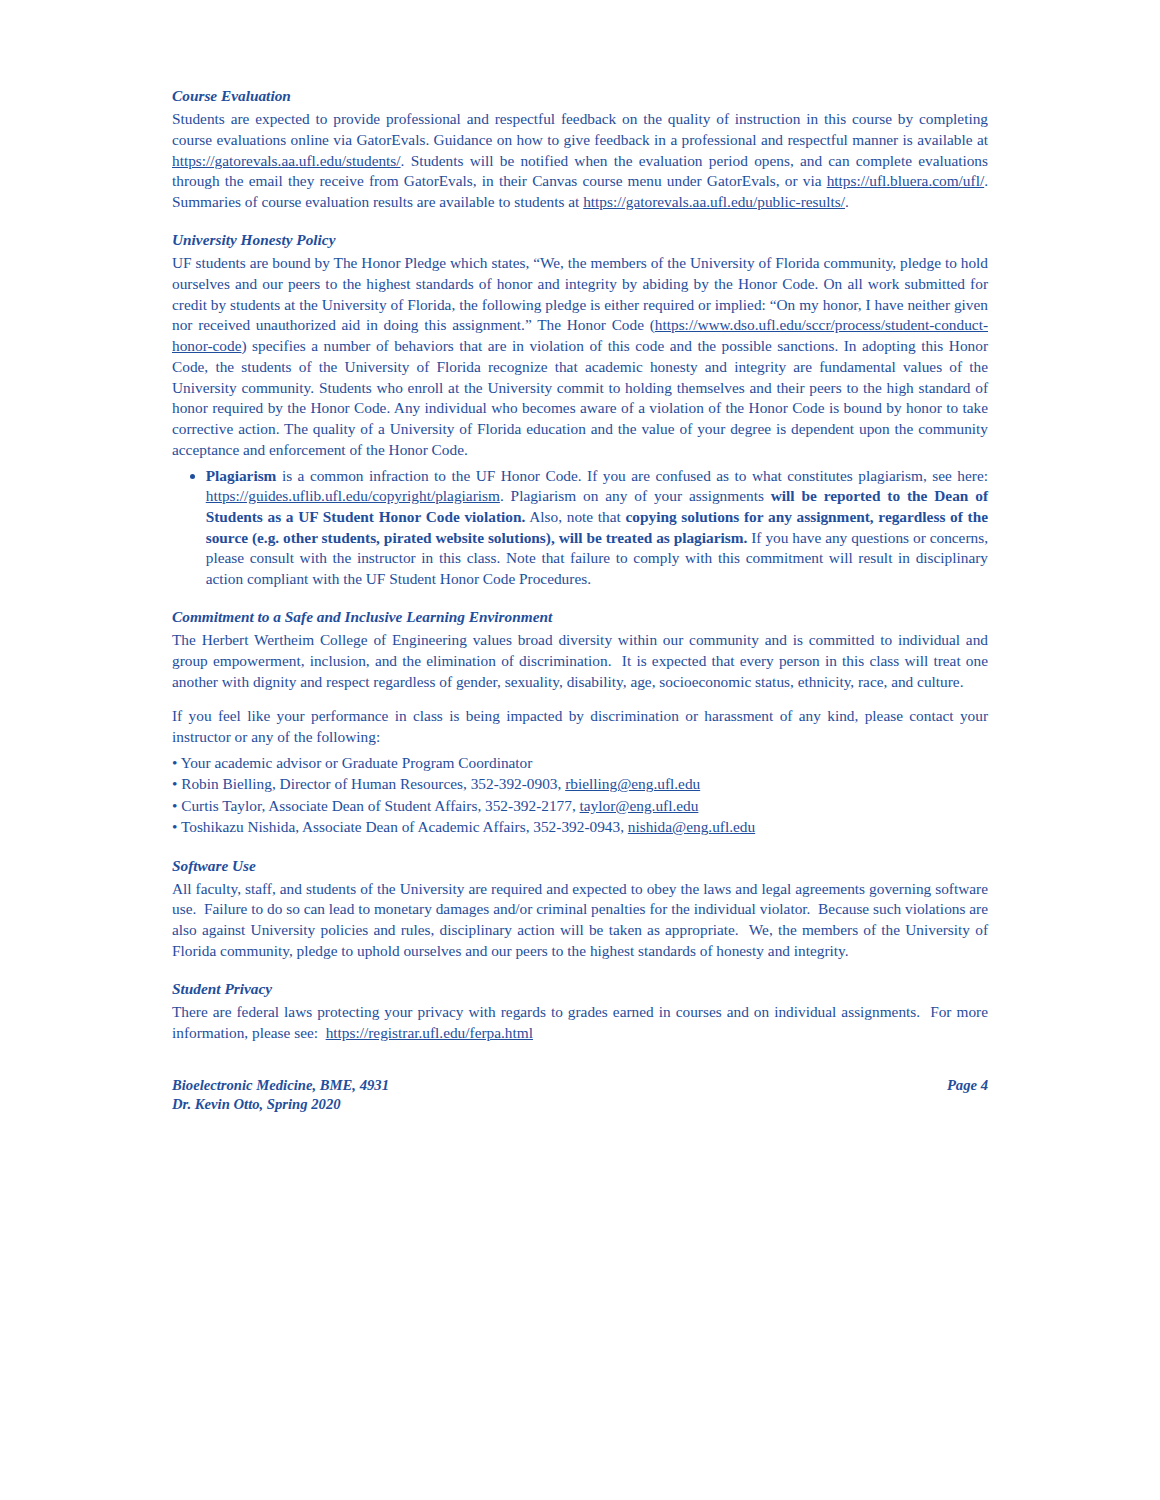Course Evaluation
Students are expected to provide professional and respectful feedback on the quality of instruction in this course by completing course evaluations online via GatorEvals. Guidance on how to give feedback in a professional and respectful manner is available at https://gatorevals.aa.ufl.edu/students/. Students will be notified when the evaluation period opens, and can complete evaluations through the email they receive from GatorEvals, in their Canvas course menu under GatorEvals, or via https://ufl.bluera.com/ufl/. Summaries of course evaluation results are available to students at https://gatorevals.aa.ufl.edu/public-results/.
University Honesty Policy
UF students are bound by The Honor Pledge which states, “We, the members of the University of Florida community, pledge to hold ourselves and our peers to the highest standards of honor and integrity by abiding by the Honor Code. On all work submitted for credit by students at the University of Florida, the following pledge is either required or implied: “On my honor, I have neither given nor received unauthorized aid in doing this assignment.” The Honor Code (https://www.dso.ufl.edu/sccr/process/student-conduct-honor-code) specifies a number of behaviors that are in violation of this code and the possible sanctions. In adopting this Honor Code, the students of the University of Florida recognize that academic honesty and integrity are fundamental values of the University community. Students who enroll at the University commit to holding themselves and their peers to the high standard of honor required by the Honor Code. Any individual who becomes aware of a violation of the Honor Code is bound by honor to take corrective action. The quality of a University of Florida education and the value of your degree is dependent upon the community acceptance and enforcement of the Honor Code.
Plagiarism is a common infraction to the UF Honor Code. If you are confused as to what constitutes plagiarism, see here: https://guides.uflib.ufl.edu/copyright/plagiarism. Plagiarism on any of your assignments will be reported to the Dean of Students as a UF Student Honor Code violation. Also, note that copying solutions for any assignment, regardless of the source (e.g. other students, pirated website solutions), will be treated as plagiarism. If you have any questions or concerns, please consult with the instructor in this class. Note that failure to comply with this commitment will result in disciplinary action compliant with the UF Student Honor Code Procedures.
Commitment to a Safe and Inclusive Learning Environment
The Herbert Wertheim College of Engineering values broad diversity within our community and is committed to individual and group empowerment, inclusion, and the elimination of discrimination. It is expected that every person in this class will treat one another with dignity and respect regardless of gender, sexuality, disability, age, socioeconomic status, ethnicity, race, and culture.
If you feel like your performance in class is being impacted by discrimination or harassment of any kind, please contact your instructor or any of the following:
Your academic advisor or Graduate Program Coordinator
Robin Bielling, Director of Human Resources, 352-392-0903, rbielling@eng.ufl.edu
Curtis Taylor, Associate Dean of Student Affairs, 352-392-2177, taylor@eng.ufl.edu
Toshikazu Nishida, Associate Dean of Academic Affairs, 352-392-0943, nishida@eng.ufl.edu
Software Use
All faculty, staff, and students of the University are required and expected to obey the laws and legal agreements governing software use. Failure to do so can lead to monetary damages and/or criminal penalties for the individual violator. Because such violations are also against University policies and rules, disciplinary action will be taken as appropriate. We, the members of the University of Florida community, pledge to uphold ourselves and our peers to the highest standards of honesty and integrity.
Student Privacy
There are federal laws protecting your privacy with regards to grades earned in courses and on individual assignments. For more information, please see: https://registrar.ufl.edu/ferpa.html
Bioelectronic Medicine, BME, 4931
Dr. Kevin Otto, Spring 2020
Page 4